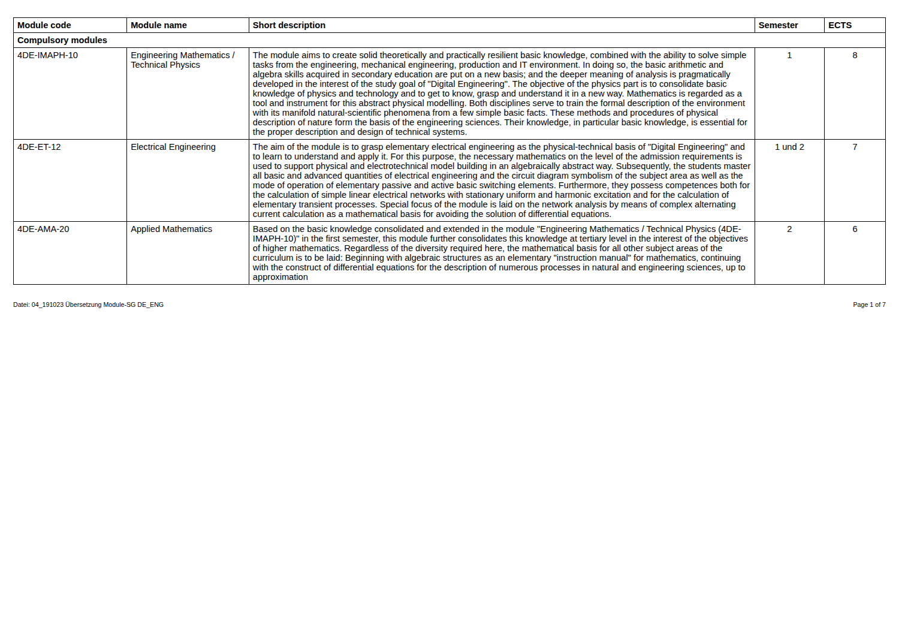| Module code | Module name | Short description | Semester | ECTS |
| --- | --- | --- | --- | --- |
| Compulsory modules |
| 4DE-IMAPH-10 | Engineering Mathematics / Technical Physics | The module aims to create solid theoretically and practically resilient basic knowledge, combined with the ability to solve simple tasks from the engineering, mechanical engineering, production and IT environment. In doing so, the basic arithmetic and algebra skills acquired in secondary education are put on a new basis; and the deeper meaning of analysis is pragmatically developed in the interest of the study goal of "Digital Engineering". The objective of the physics part is to consolidate basic knowledge of physics and technology and to get to know, grasp and understand it in a new way. Mathematics is regarded as a tool and instrument for this abstract physical modelling. Both disciplines serve to train the formal description of the environment with its manifold natural-scientific phenomena from a few simple basic facts. These methods and procedures of physical description of nature form the basis of the engineering sciences. Their knowledge, in particular basic knowledge, is essential for the proper description and design of technical systems. | 1 | 8 |
| 4DE-ET-12 | Electrical Engineering | The aim of the module is to grasp elementary electrical engineering as the physical-technical basis of "Digital Engineering" and to learn to understand and apply it. For this purpose, the necessary mathematics on the level of the admission requirements is used to support physical and electrotechnical model building in an algebraically abstract way. Subsequently, the students master all basic and advanced quantities of electrical engineering and the circuit diagram symbolism of the subject area as well as the mode of operation of elementary passive and active basic switching elements. Furthermore, they possess competences both for the calculation of simple linear electrical networks with stationary uniform and harmonic excitation and for the calculation of elementary transient processes. Special focus of the module is laid on the network analysis by means of complex alternating current calculation as a mathematical basis for avoiding the solution of differential equations. | 1 und 2 | 7 |
| 4DE-AMA-20 | Applied Mathematics | Based on the basic knowledge consolidated and extended in the module "Engineering Mathematics / Technical Physics (4DE-IMAPH-10)" in the first semester, this module further consolidates this knowledge at tertiary level in the interest of the objectives of higher mathematics. Regardless of the diversity required here, the mathematical basis for all other subject areas of the curriculum is to be laid: Beginning with algebraic structures as an elementary "instruction manual" for mathematics, continuing with the construct of differential equations for the description of numerous processes in natural and engineering sciences, up to approximation | 2 | 6 |
Datei: 04_191023 Übersetzung Module-SG DE_ENG Page 1 of 7